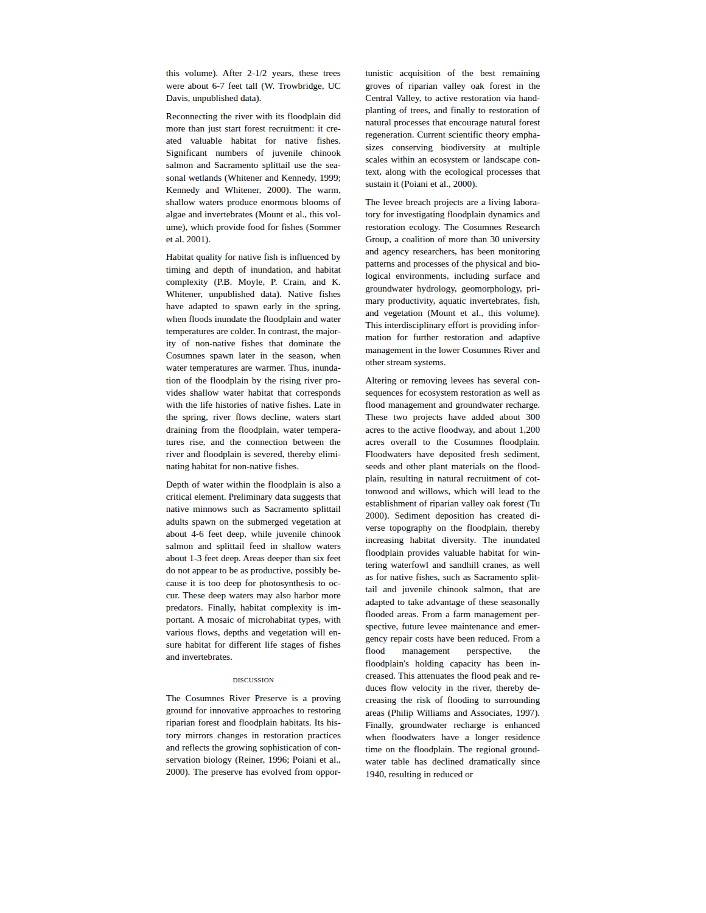this volume). After 2-1/2 years, these trees were about 6-7 feet tall (W. Trowbridge, UC Davis, unpublished data).
Reconnecting the river with its floodplain did more than just start forest recruitment: it created valuable habitat for native fishes. Significant numbers of juvenile chinook salmon and Sacramento splittail use the seasonal wetlands (Whitener and Kennedy, 1999; Kennedy and Whitener, 2000). The warm, shallow waters produce enormous blooms of algae and invertebrates (Mount et al., this volume), which provide food for fishes (Sommer et al. 2001).
Habitat quality for native fish is influenced by timing and depth of inundation, and habitat complexity (P.B. Moyle, P. Crain, and K. Whitener, unpublished data). Native fishes have adapted to spawn early in the spring, when floods inundate the floodplain and water temperatures are colder. In contrast, the majority of non-native fishes that dominate the Cosumnes spawn later in the season, when water temperatures are warmer. Thus, inundation of the floodplain by the rising river provides shallow water habitat that corresponds with the life histories of native fishes. Late in the spring, river flows decline, waters start draining from the floodplain, water temperatures rise, and the connection between the river and floodplain is severed, thereby eliminating habitat for non-native fishes.
Depth of water within the floodplain is also a critical element. Preliminary data suggests that native minnows such as Sacramento splittail adults spawn on the submerged vegetation at about 4-6 feet deep, while juvenile chinook salmon and splittail feed in shallow waters about 1-3 feet deep. Areas deeper than six feet do not appear to be as productive, possibly because it is too deep for photosynthesis to occur. These deep waters may also harbor more predators. Finally, habitat complexity is important. A mosaic of microhabitat types, with various flows, depths and vegetation will ensure habitat for different life stages of fishes and invertebrates.
Discussion
The Cosumnes River Preserve is a proving ground for innovative approaches to restoring riparian forest and floodplain habitats. Its history mirrors changes in restoration practices and reflects the growing sophistication of conservation biology (Reiner, 1996; Poiani et al., 2000). The preserve has evolved from opportunistic acquisition of the best remaining groves of riparian valley oak forest in the Central Valley, to active restoration via hand-planting of trees, and finally to restoration of natural processes that encourage natural forest regeneration. Current scientific theory emphasizes conserving biodiversity at multiple scales within an ecosystem or landscape context, along with the ecological processes that sustain it (Poiani et al., 2000).
The levee breach projects are a living laboratory for investigating floodplain dynamics and restoration ecology. The Cosumnes Research Group, a coalition of more than 30 university and agency researchers, has been monitoring patterns and processes of the physical and biological environments, including surface and groundwater hydrology, geomorphology, primary productivity, aquatic invertebrates, fish, and vegetation (Mount et al., this volume). This interdisciplinary effort is providing information for further restoration and adaptive management in the lower Cosumnes River and other stream systems.
Altering or removing levees has several consequences for ecosystem restoration as well as flood management and groundwater recharge. These two projects have added about 300 acres to the active floodway, and about 1,200 acres overall to the Cosumnes floodplain. Floodwaters have deposited fresh sediment, seeds and other plant materials on the floodplain, resulting in natural recruitment of cottonwood and willows, which will lead to the establishment of riparian valley oak forest (Tu 2000). Sediment deposition has created diverse topography on the floodplain, thereby increasing habitat diversity. The inundated floodplain provides valuable habitat for wintering waterfowl and sandhill cranes, as well as for native fishes, such as Sacramento splittail and juvenile chinook salmon, that are adapted to take advantage of these seasonally flooded areas. From a farm management perspective, future levee maintenance and emergency repair costs have been reduced. From a flood management perspective, the floodplain's holding capacity has been increased. This attenuates the flood peak and reduces flow velocity in the river, thereby decreasing the risk of flooding to surrounding areas (Philip Williams and Associates, 1997). Finally, groundwater recharge is enhanced when floodwaters have a longer residence time on the floodplain. The regional groundwater table has declined dramatically since 1940, resulting in reduced or